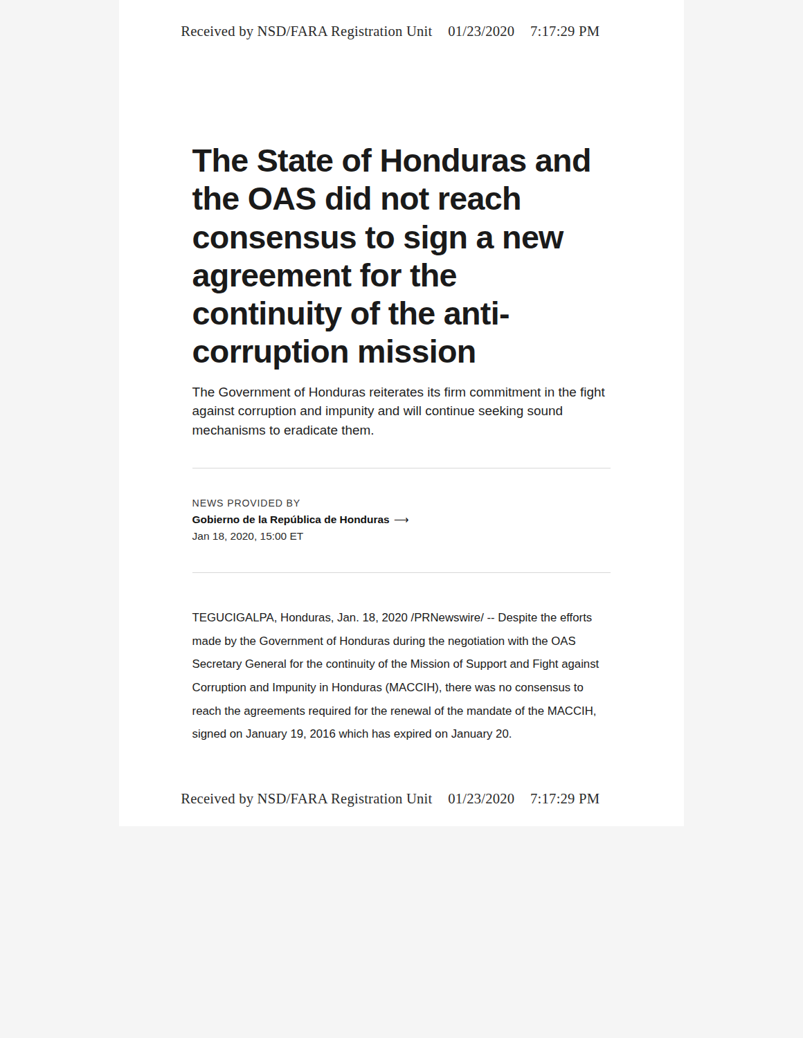Received by NSD/FARA Registration Unit 01/23/2020 7:17:29 PM
The State of Honduras and the OAS did not reach consensus to sign a new agreement for the continuity of the anti-corruption mission
The Government of Honduras reiterates its firm commitment in the fight against corruption and impunity and will continue seeking sound mechanisms to eradicate them.
NEWS PROVIDED BY
Gobierno de la República de Honduras ⟶
Jan 18, 2020, 15:00 ET
TEGUCIGALPA, Honduras, Jan. 18, 2020 /PRNewswire/ -- Despite the efforts made by the Government of Honduras during the negotiation with the OAS Secretary General for the continuity of the Mission of Support and Fight against Corruption and Impunity in Honduras (MACCIH), there was no consensus to reach the agreements required for the renewal of the mandate of the MACCIH, signed on January 19, 2016 which has expired on January 20.
Received by NSD/FARA Registration Unit 01/23/2020 7:17:29 PM